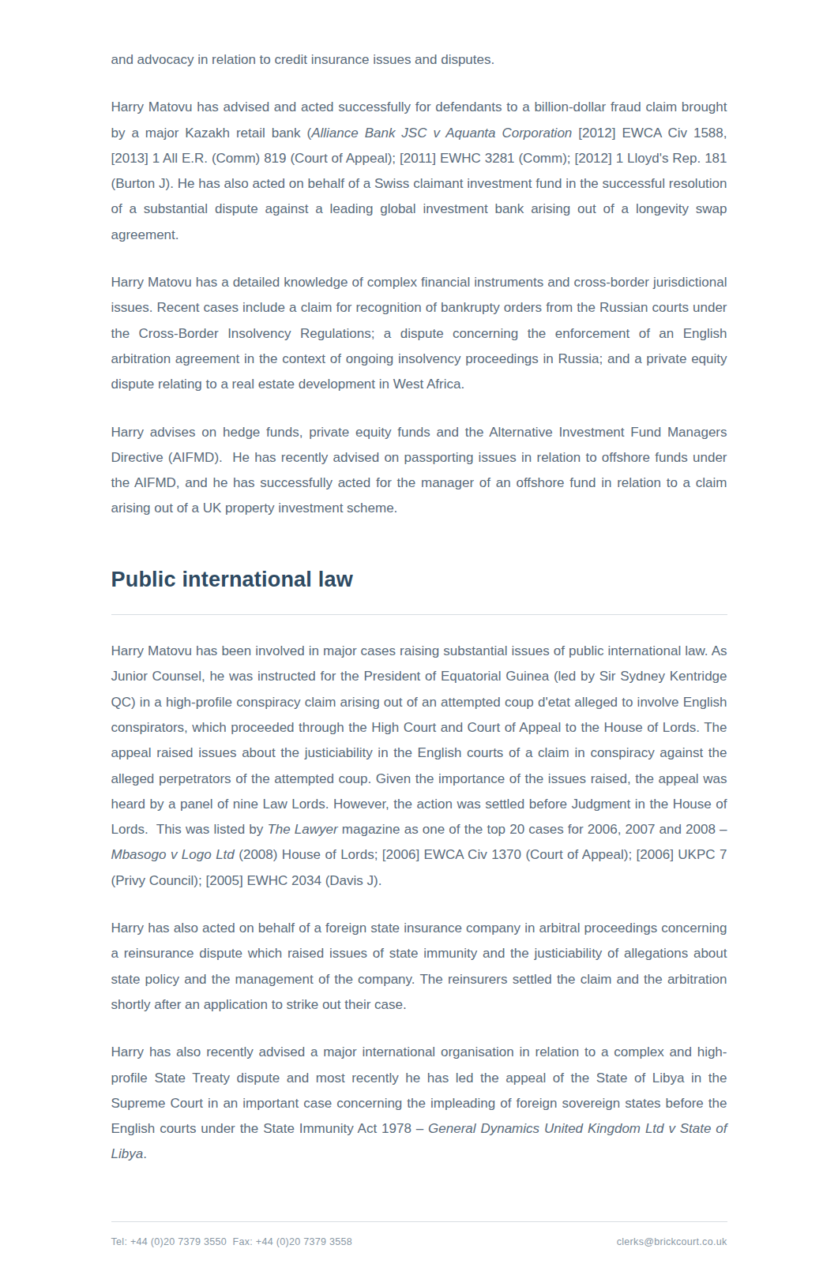and advocacy in relation to credit insurance issues and disputes.
Harry Matovu has advised and acted successfully for defendants to a billion-dollar fraud claim brought by a major Kazakh retail bank (Alliance Bank JSC v Aquanta Corporation [2012] EWCA Civ 1588, [2013] 1 All E.R. (Comm) 819 (Court of Appeal); [2011] EWHC 3281 (Comm); [2012] 1 Lloyd's Rep. 181 (Burton J). He has also acted on behalf of a Swiss claimant investment fund in the successful resolution of a substantial dispute against a leading global investment bank arising out of a longevity swap agreement.
Harry Matovu has a detailed knowledge of complex financial instruments and cross-border jurisdictional issues. Recent cases include a claim for recognition of bankrupty orders from the Russian courts under the Cross-Border Insolvency Regulations; a dispute concerning the enforcement of an English arbitration agreement in the context of ongoing insolvency proceedings in Russia; and a private equity dispute relating to a real estate development in West Africa.
Harry advises on hedge funds, private equity funds and the Alternative Investment Fund Managers Directive (AIFMD). He has recently advised on passporting issues in relation to offshore funds under the AIFMD, and he has successfully acted for the manager of an offshore fund in relation to a claim arising out of a UK property investment scheme.
Public international law
Harry Matovu has been involved in major cases raising substantial issues of public international law. As Junior Counsel, he was instructed for the President of Equatorial Guinea (led by Sir Sydney Kentridge QC) in a high-profile conspiracy claim arising out of an attempted coup d'etat alleged to involve English conspirators, which proceeded through the High Court and Court of Appeal to the House of Lords. The appeal raised issues about the justiciability in the English courts of a claim in conspiracy against the alleged perpetrators of the attempted coup. Given the importance of the issues raised, the appeal was heard by a panel of nine Law Lords. However, the action was settled before Judgment in the House of Lords. This was listed by The Lawyer magazine as one of the top 20 cases for 2006, 2007 and 2008 – Mbasogo v Logo Ltd (2008) House of Lords; [2006] EWCA Civ 1370 (Court of Appeal); [2006] UKPC 7 (Privy Council); [2005] EWHC 2034 (Davis J).
Harry has also acted on behalf of a foreign state insurance company in arbitral proceedings concerning a reinsurance dispute which raised issues of state immunity and the justiciability of allegations about state policy and the management of the company. The reinsurers settled the claim and the arbitration shortly after an application to strike out their case.
Harry has also recently advised a major international organisation in relation to a complex and high-profile State Treaty dispute and most recently he has led the appeal of the State of Libya in the Supreme Court in an important case concerning the impleading of foreign sovereign states before the English courts under the State Immunity Act 1978 – General Dynamics United Kingdom Ltd v State of Libya.
Tel: +44 (0)20 7379 3550 Fax: +44 (0)20 7379 3558 clerks@brickcourt.co.uk